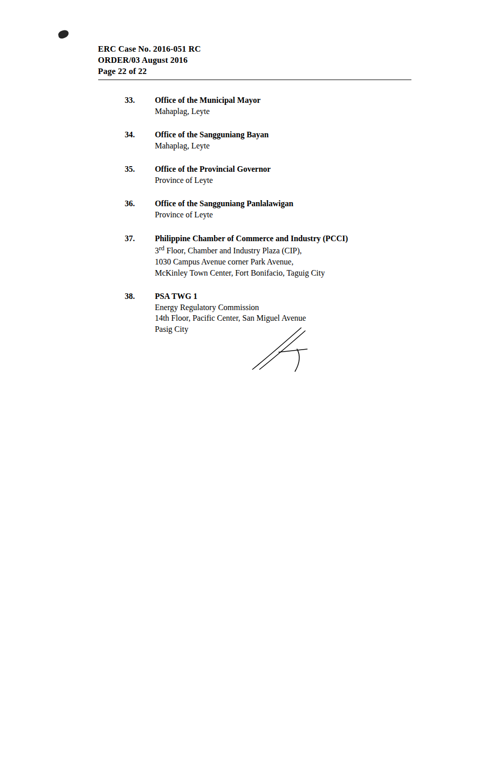ERC Case No. 2016-051 RC
ORDER/03 August 2016
Page 22 of 22
33.
Office of the Municipal Mayor
Mahaplag, Leyte
34.
Office of the Sangguniang Bayan
Mahaplag, Leyte
35.
Office of the Provincial Governor
Province of Leyte
36.
Office of the Sangguniang Panlalawigan
Province of Leyte
37.
Philippine Chamber of Commerce and Industry (PCCI)
3rd Floor, Chamber and Industry Plaza (CIP),
1030 Campus Avenue corner Park Avenue,
McKinley Town Center, Fort Bonifacio, Taguig City
38.
PSA TWG 1
Energy Regulatory Commission
14th Floor, Pacific Center, San Miguel Avenue
Pasig City